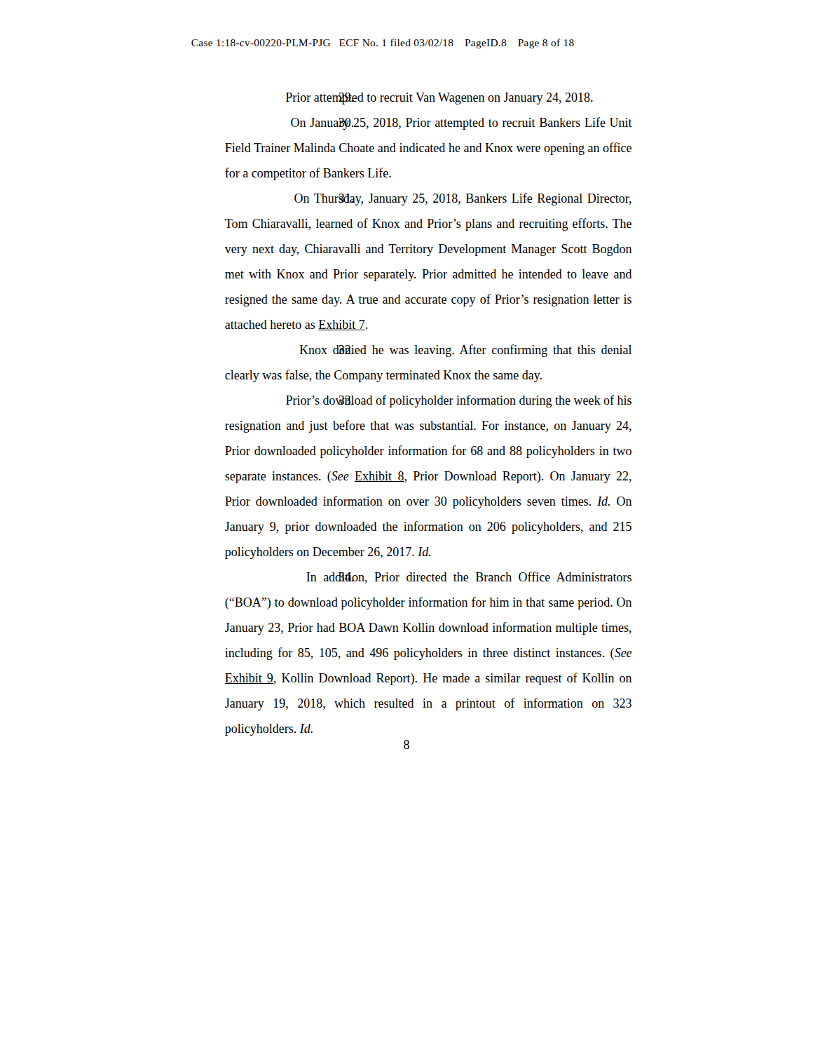Case 1:18-cv-00220-PLM-PJG ECF No. 1 filed 03/02/18 PageID.8 Page 8 of 18
29. Prior attempted to recruit Van Wagenen on January 24, 2018.
30. On January 25, 2018, Prior attempted to recruit Bankers Life Unit Field Trainer Malinda Choate and indicated he and Knox were opening an office for a competitor of Bankers Life.
31. On Thursday, January 25, 2018, Bankers Life Regional Director, Tom Chiaravalli, learned of Knox and Prior’s plans and recruiting efforts. The very next day, Chiaravalli and Territory Development Manager Scott Bogdon met with Knox and Prior separately. Prior admitted he intended to leave and resigned the same day. A true and accurate copy of Prior’s resignation letter is attached hereto as Exhibit 7.
32. Knox denied he was leaving. After confirming that this denial clearly was false, the Company terminated Knox the same day.
33. Prior’s download of policyholder information during the week of his resignation and just before that was substantial. For instance, on January 24, Prior downloaded policyholder information for 68 and 88 policyholders in two separate instances. (See Exhibit 8, Prior Download Report). On January 22, Prior downloaded information on over 30 policyholders seven times. Id. On January 9, prior downloaded the information on 206 policyholders, and 215 policyholders on December 26, 2017. Id.
34. In addition, Prior directed the Branch Office Administrators (“BOA”) to download policyholder information for him in that same period. On January 23, Prior had BOA Dawn Kollin download information multiple times, including for 85, 105, and 496 policyholders in three distinct instances. (See Exhibit 9, Kollin Download Report). He made a similar request of Kollin on January 19, 2018, which resulted in a printout of information on 323 policyholders. Id.
8